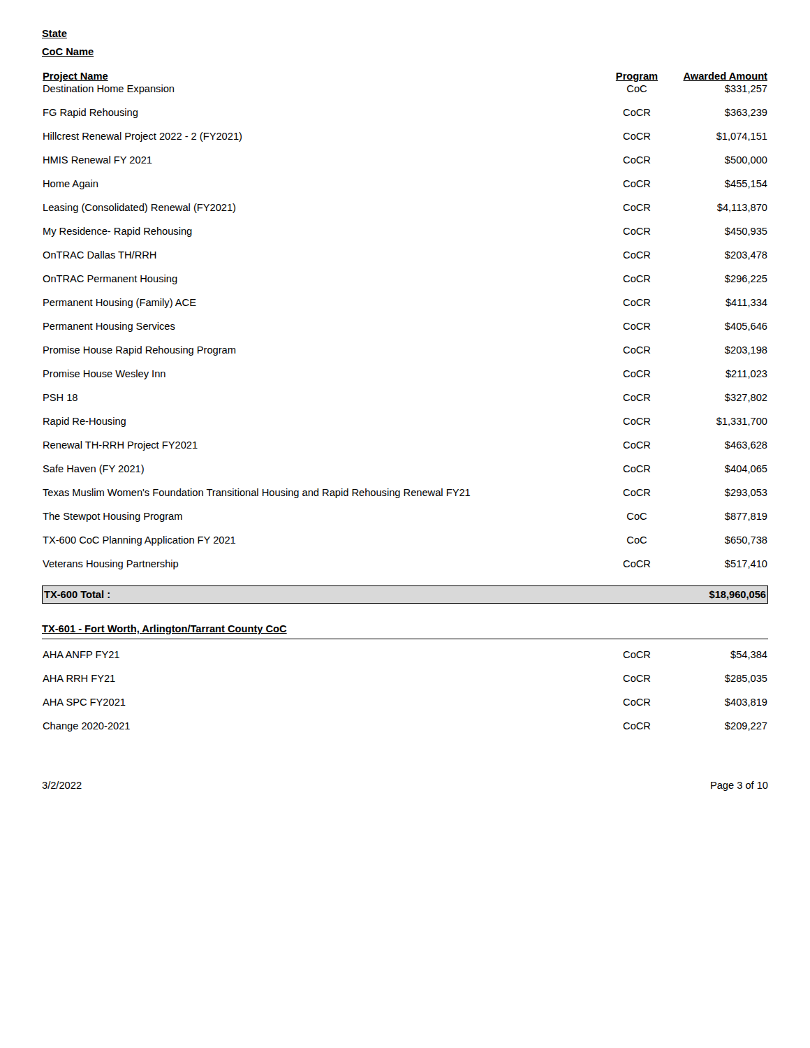State
CoC Name
| Project Name | Program | Awarded Amount |
| --- | --- | --- |
| Destination Home Expansion | CoC | $331,257 |
| FG Rapid Rehousing | CoCR | $363,239 |
| Hillcrest Renewal Project 2022 - 2 (FY2021) | CoCR | $1,074,151 |
| HMIS Renewal FY 2021 | CoCR | $500,000 |
| Home Again | CoCR | $455,154 |
| Leasing (Consolidated) Renewal (FY2021) | CoCR | $4,113,870 |
| My Residence- Rapid Rehousing | CoCR | $450,935 |
| OnTRAC Dallas TH/RRH | CoCR | $203,478 |
| OnTRAC Permanent Housing | CoCR | $296,225 |
| Permanent Housing (Family) ACE | CoCR | $411,334 |
| Permanent Housing Services | CoCR | $405,646 |
| Promise House Rapid Rehousing Program | CoCR | $203,198 |
| Promise House Wesley Inn | CoCR | $211,023 |
| PSH 18 | CoCR | $327,802 |
| Rapid Re-Housing | CoCR | $1,331,700 |
| Renewal TH-RRH Project FY2021 | CoCR | $463,628 |
| Safe Haven (FY 2021) | CoCR | $404,065 |
| Texas Muslim Women's Foundation Transitional Housing and Rapid Rehousing Renewal FY21 | CoCR | $293,053 |
| The Stewpot Housing Program | CoC | $877,819 |
| TX-600 CoC Planning Application FY 2021 | CoC | $650,738 |
| Veterans Housing Partnership | CoCR | $517,410 |
| TX-600 Total : | | $18,960,056 |
TX-601 - Fort Worth, Arlington/Tarrant County CoC
| AHA ANFP FY21 | CoCR | $54,384 |
| AHA RRH FY21 | CoCR | $285,035 |
| AHA SPC FY2021 | CoCR | $403,819 |
| Change 2020-2021 | CoCR | $209,227 |
3/2/2022 Page 3 of 10